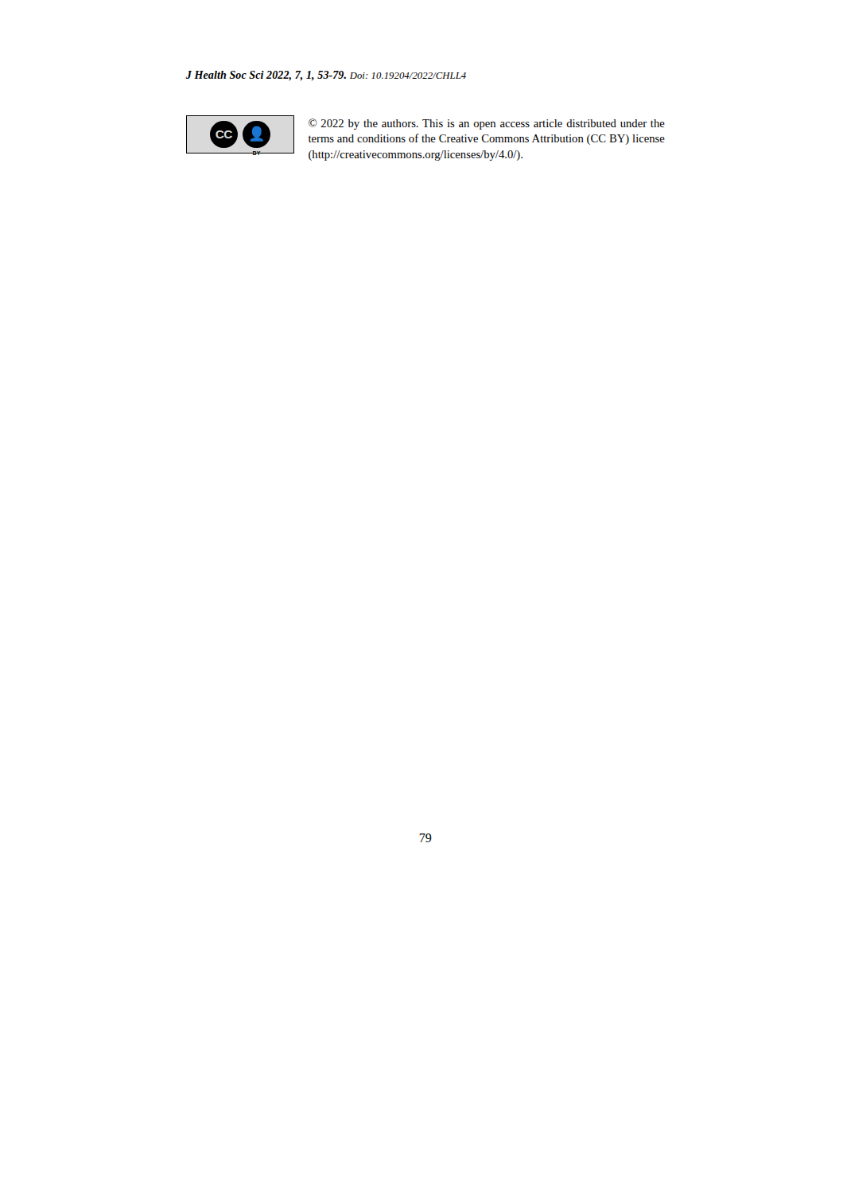J Health Soc Sci 2022, 7, 1, 53-79. Doi: 10.19204/2022/CHLL4
CC 👤 BY
© 2022 by the authors. This is an open access article distributed under the terms and conditions of the Creative Commons Attribution (CC BY) license (http://creativecommons.org/licenses/by/4.0/).
79